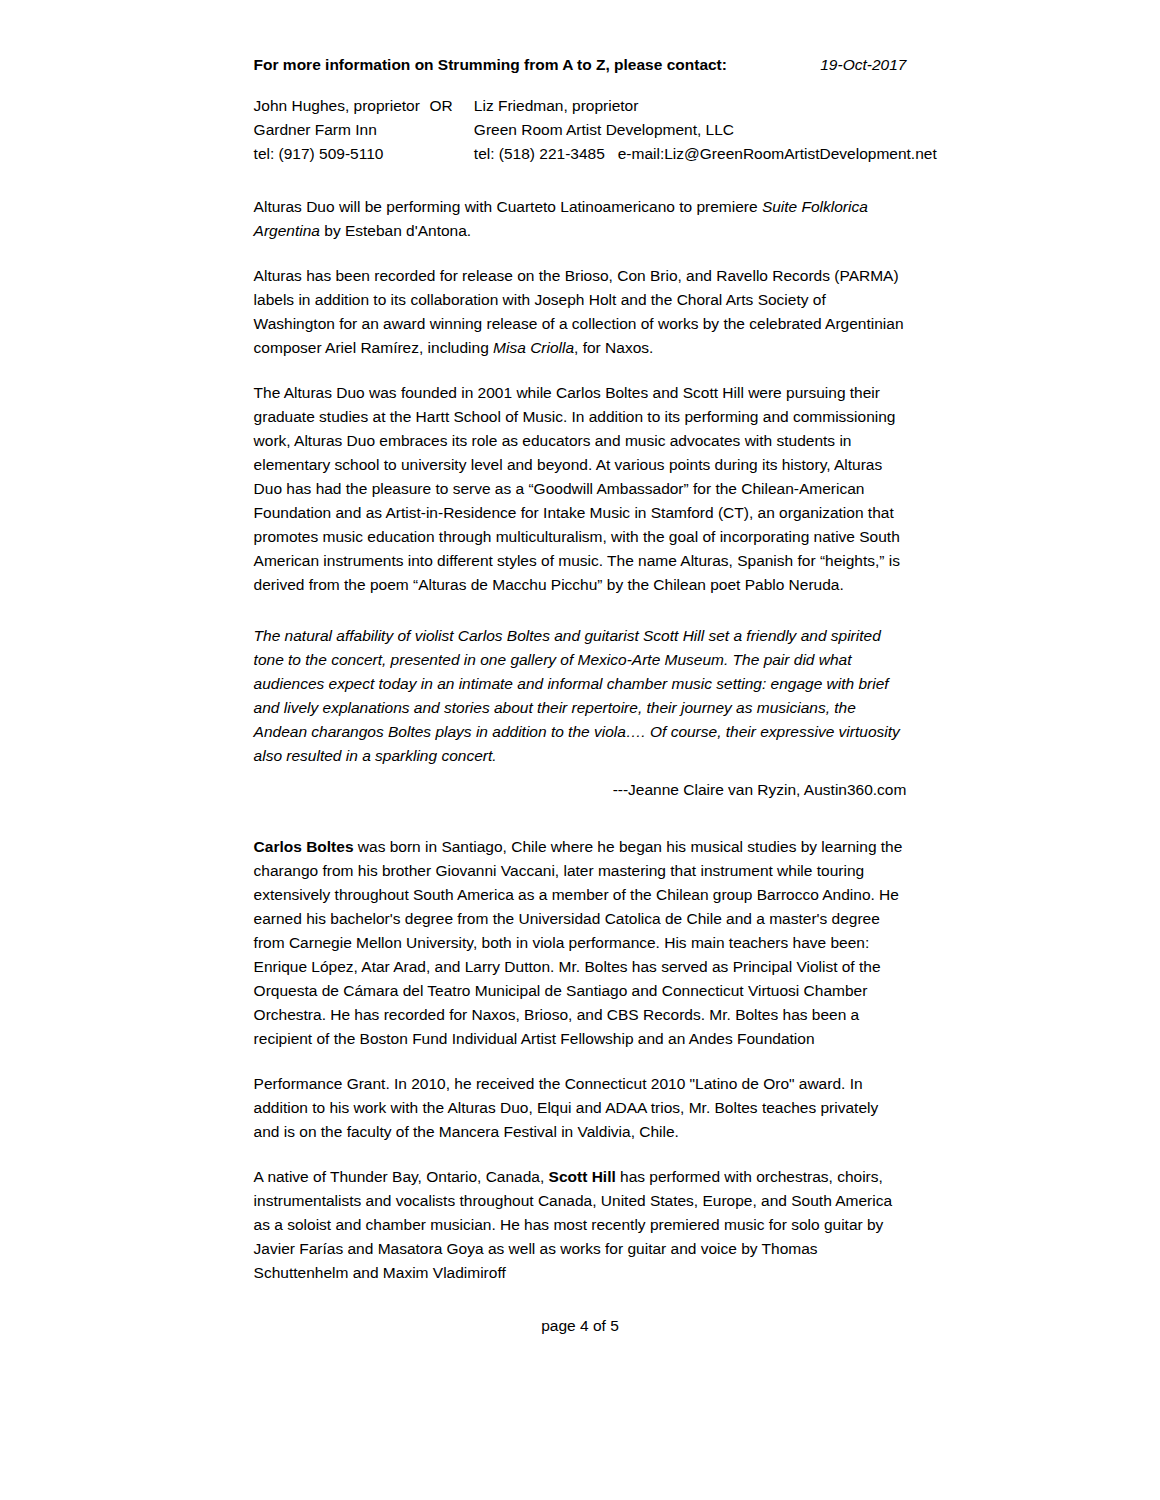For more information on Strumming from A to Z, please contact: 19-Oct-2017
| John Hughes, proprietor | OR | Liz Friedman, proprietor |
| Gardner Farm Inn | | Green Room Artist Development, LLC |
| tel: (917) 509-5110 | | tel: (518) 221-3485 e-mail:Liz@GreenRoomArtistDevelopment.net |
Alturas Duo will be performing with Cuarteto Latinoamericano to premiere Suite Folklorica Argentina by Esteban d'Antona.
Alturas has been recorded for release on the Brioso, Con Brio, and Ravello Records (PARMA) labels in addition to its collaboration with Joseph Holt and the Choral Arts Society of Washington for an award winning release of a collection of works by the celebrated Argentinian composer Ariel Ramírez, including Misa Criolla, for Naxos.
The Alturas Duo was founded in 2001 while Carlos Boltes and Scott Hill were pursuing their graduate studies at the Hartt School of Music. In addition to its performing and commissioning work, Alturas Duo embraces its role as educators and music advocates with students in elementary school to university level and beyond. At various points during its history, Alturas Duo has had the pleasure to serve as a “Goodwill Ambassador” for the Chilean-American Foundation and as Artist-in-Residence for Intake Music in Stamford (CT), an organization that promotes music education through multiculturalism, with the goal of incorporating native South American instruments into different styles of music. The name Alturas, Spanish for “heights,” is derived from the poem “Alturas de Macchu Picchu” by the Chilean poet Pablo Neruda.
The natural affability of violist Carlos Boltes and guitarist Scott Hill set a friendly and spirited tone to the concert, presented in one gallery of Mexico-Arte Museum. The pair did what audiences expect today in an intimate and informal chamber music setting: engage with brief and lively explanations and stories about their repertoire, their journey as musicians, the Andean charangos Boltes plays in addition to the viola…. Of course, their expressive virtuosity also resulted in a sparkling concert.
---Jeanne Claire van Ryzin, Austin360.com
Carlos Boltes was born in Santiago, Chile where he began his musical studies by learning the charango from his brother Giovanni Vaccani, later mastering that instrument while touring extensively throughout South America as a member of the Chilean group Barrocco Andino. He earned his bachelor's degree from the Universidad Catolica de Chile and a master's degree from Carnegie Mellon University, both in viola performance. His main teachers have been: Enrique López, Atar Arad, and Larry Dutton. Mr. Boltes has served as Principal Violist of the Orquesta de Cámara del Teatro Municipal de Santiago and Connecticut Virtuosi Chamber Orchestra. He has recorded for Naxos, Brioso, and CBS Records. Mr. Boltes has been a recipient of the Boston Fund Individual Artist Fellowship and an Andes Foundation
Performance Grant. In 2010, he received the Connecticut 2010 "Latino de Oro" award. In addition to his work with the Alturas Duo, Elqui and ADAA trios, Mr. Boltes teaches privately and is on the faculty of the Mancera Festival in Valdivia, Chile.
A native of Thunder Bay, Ontario, Canada, Scott Hill has performed with orchestras, choirs, instrumentalists and vocalists throughout Canada, United States, Europe, and South America as a soloist and chamber musician. He has most recently premiered music for solo guitar by Javier Farías and Masatora Goya as well as works for guitar and voice by Thomas Schuttenhelm and Maxim Vladimiroff
page 4 of 5